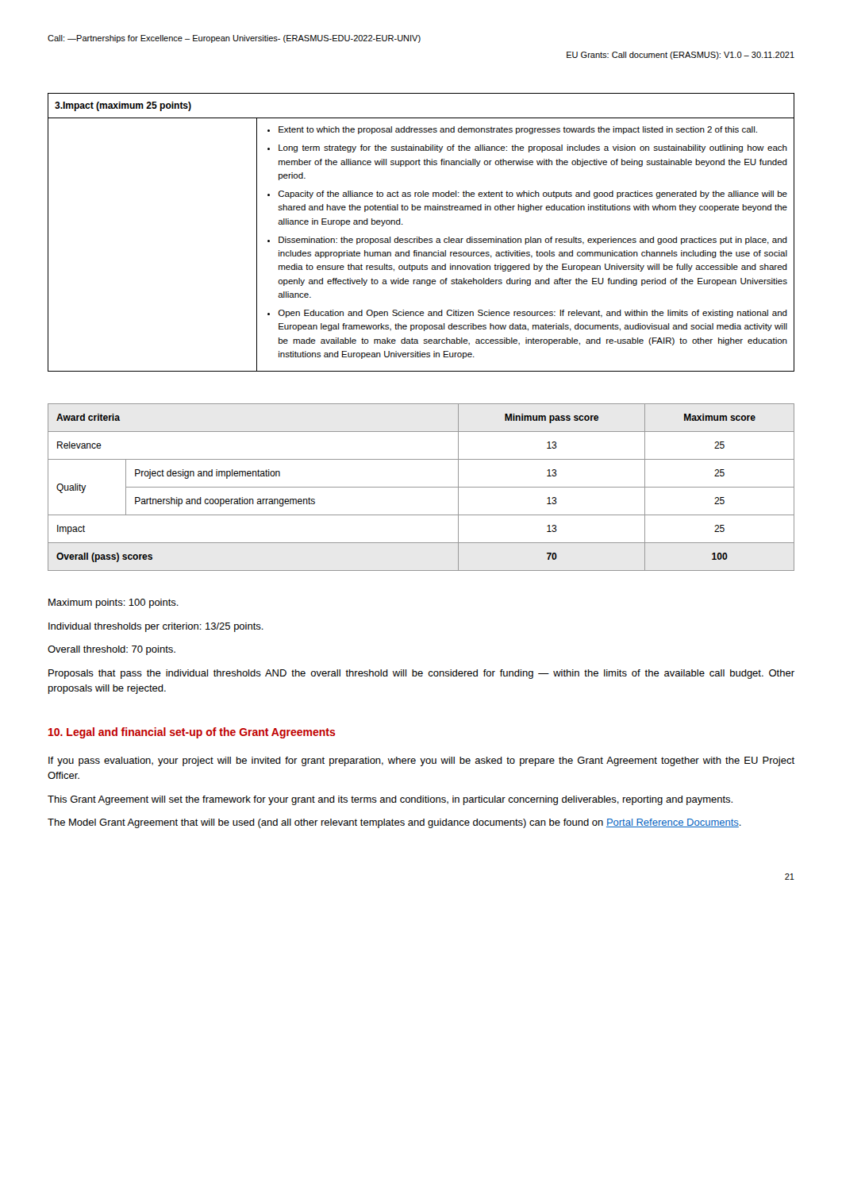Call: —Partnerships for Excellence – European Universities- (ERASMUS-EDU-2022-EUR-UNIV)
EU Grants: Call document (ERASMUS): V1.0 – 30.11.2021
| 3.Impact (maximum 25 points) |
| --- |
| | Extent to which the proposal addresses and demonstrates progresses towards the impact listed in section 2 of this call. Long term strategy for the sustainability of the alliance: the proposal includes a vision on sustainability outlining how each member of the alliance will support this financially or otherwise with the objective of being sustainable beyond the EU funded period. Capacity of the alliance to act as role model: the extent to which outputs and good practices generated by the alliance will be shared and have the potential to be mainstreamed in other higher education institutions with whom they cooperate beyond the alliance in Europe and beyond. Dissemination: the proposal describes a clear dissemination plan of results, experiences and good practices put in place, and includes appropriate human and financial resources, activities, tools and communication channels including the use of social media to ensure that results, outputs and innovation triggered by the European University will be fully accessible and shared openly and effectively to a wide range of stakeholders during and after the EU funding period of the European Universities alliance. Open Education and Open Science and Citizen Science resources: If relevant, and within the limits of existing national and European legal frameworks, the proposal describes how data, materials, documents, audiovisual and social media activity will be made available to make data searchable, accessible, interoperable, and re-usable (FAIR) to other higher education institutions and European Universities in Europe. |
| Award criteria | Minimum pass score | Maximum score |
| --- | --- | --- |
| Relevance | 13 | 25 |
| Quality | Project design and implementation | 13 | 25 |
| Partnership and cooperation arrangements | 13 | 25 |
| Impact | 13 | 25 |
| Overall (pass) scores | 70 | 100 |
Maximum points: 100 points.
Individual thresholds per criterion: 13/25 points.
Overall threshold: 70 points.
Proposals that pass the individual thresholds AND the overall threshold will be considered for funding — within the limits of the available call budget. Other proposals will be rejected.
10. Legal and financial set-up of the Grant Agreements
If you pass evaluation, your project will be invited for grant preparation, where you will be asked to prepare the Grant Agreement together with the EU Project Officer.
This Grant Agreement will set the framework for your grant and its terms and conditions, in particular concerning deliverables, reporting and payments.
The Model Grant Agreement that will be used (and all other relevant templates and guidance documents) can be found on Portal Reference Documents.
21